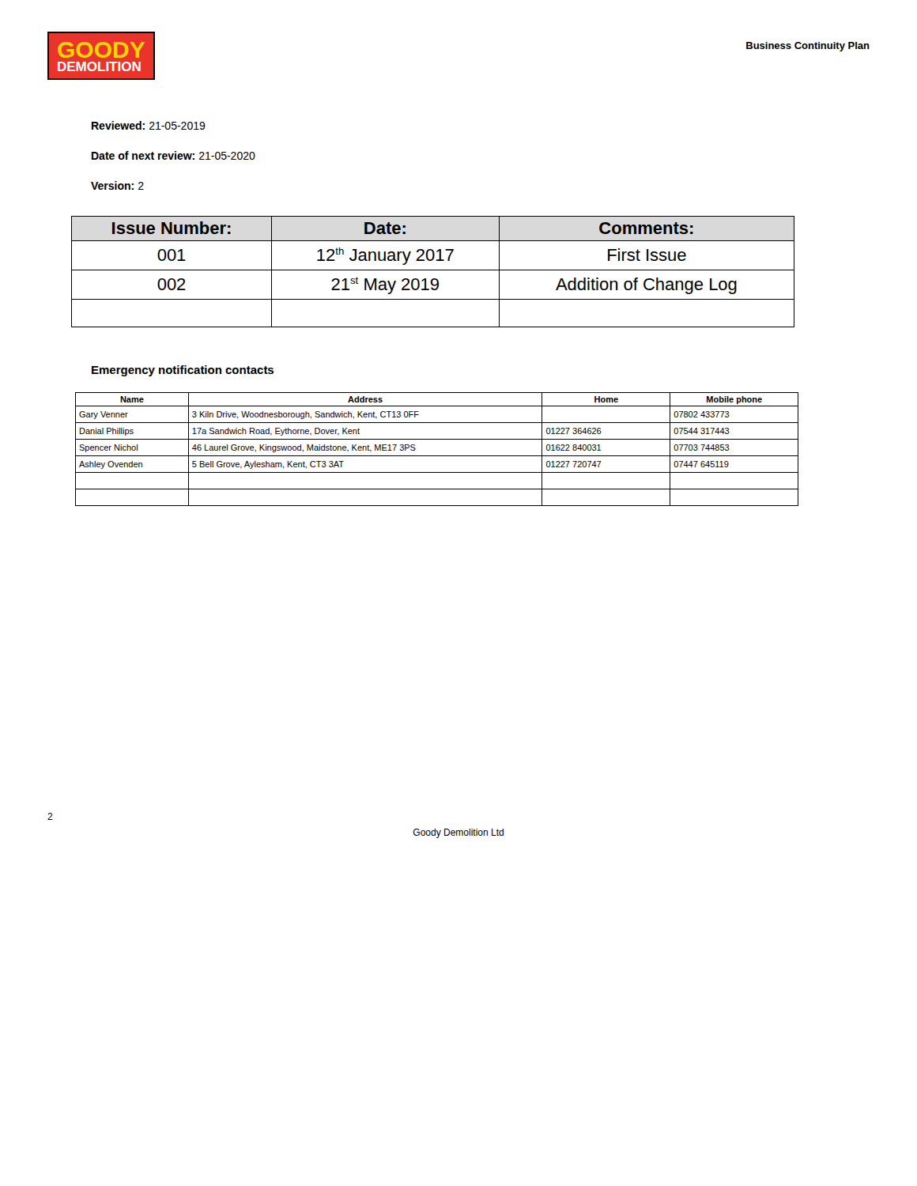GOODY DEMOLITION
Business Continuity Plan
Reviewed: 21-05-2019
Date of next review: 21-05-2020
Version: 2
| Issue Number: | Date: | Comments: |
| --- | --- | --- |
| 001 | 12 th January 2017 | First Issue |
| 002 | 21 st May 2019 | Addition of Change Log |
Emergency notification contacts
| Name | Address | Home | Mobile phone |
| --- | --- | --- | --- |
| Gary Venner | 3 Kiln Drive, Woodnesborough, Sandwich, Kent, CT13 0FF | | 07802 433773 |
| Danial Phillips | 17a Sandwich Road, Eythorne, Dover, Kent | 01227 364626 | 07544 317443 |
| Spencer Nichol | 46 Laurel Grove, Kingswood, Maidstone, Kent, ME17 3PS | 01622 840031 | 07703 744853 |
| Ashley Ovenden | 5 Bell Grove, Aylesham, Kent, CT3 3AT | 01227 720747 | 07447 645119 |
2
Goody Demolition Ltd